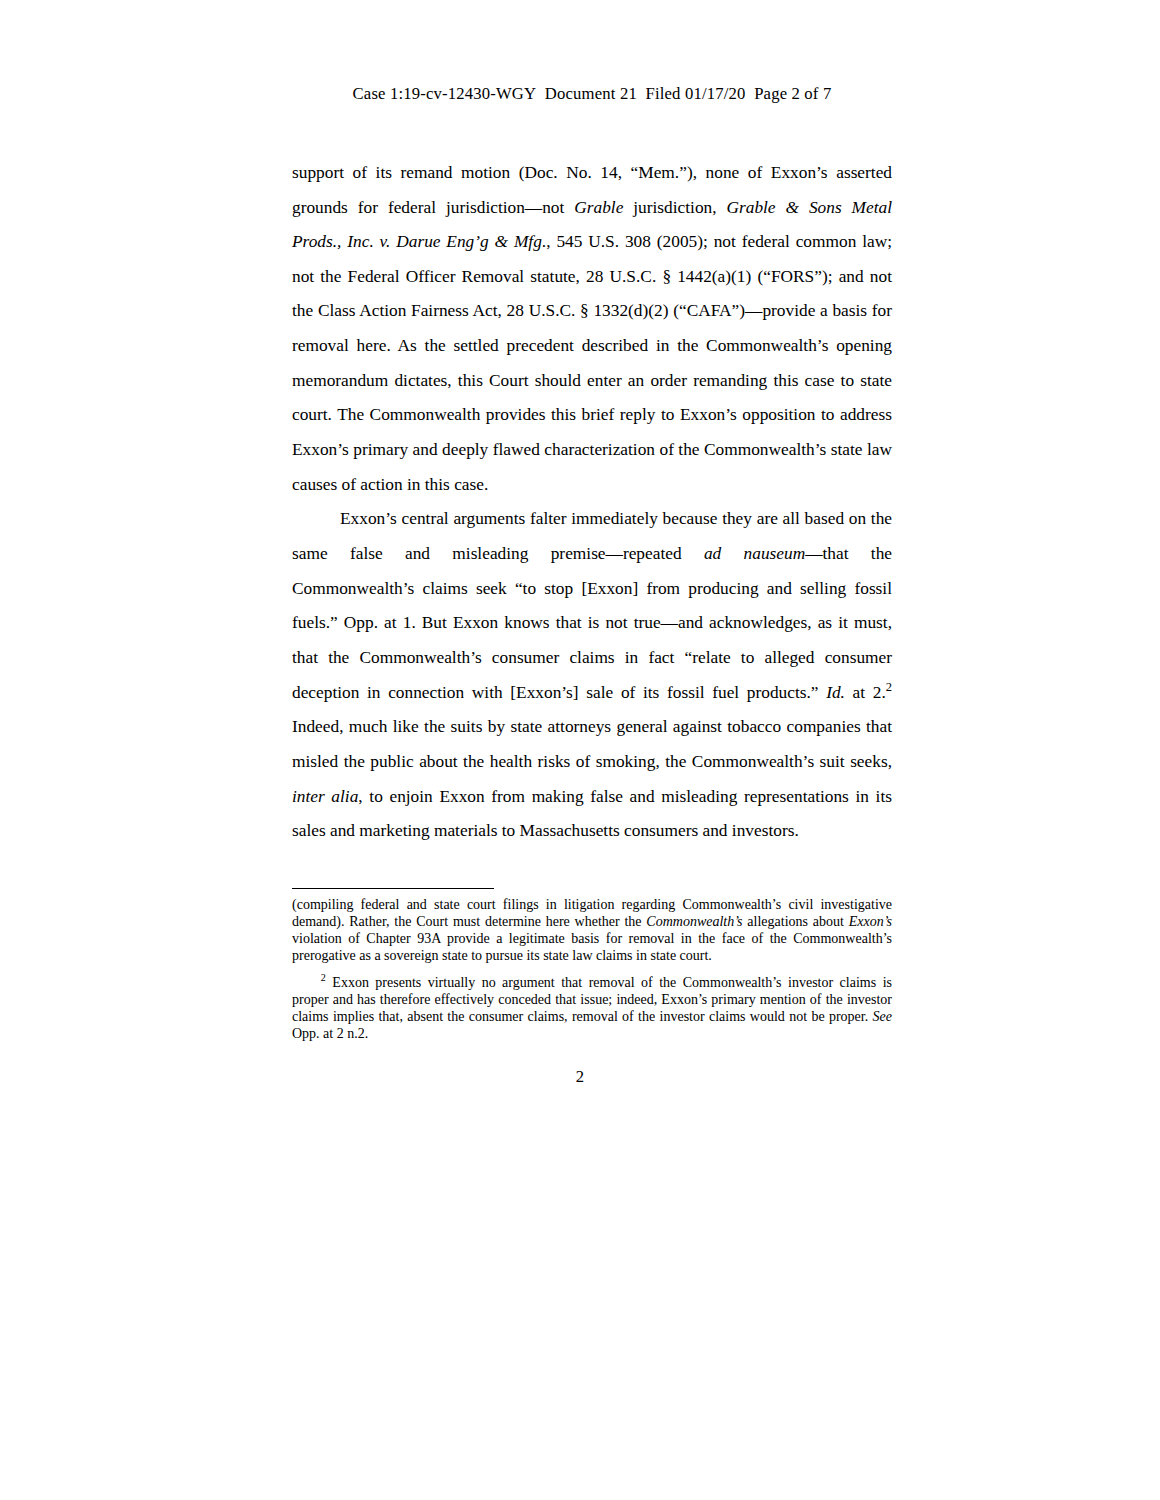Case 1:19-cv-12430-WGY Document 21 Filed 01/17/20 Page 2 of 7
support of its remand motion (Doc. No. 14, “Mem.”), none of Exxon’s asserted grounds for federal jurisdiction—not Grable jurisdiction, Grable & Sons Metal Prods., Inc. v. Darue Eng’g & Mfg., 545 U.S. 308 (2005); not federal common law; not the Federal Officer Removal statute, 28 U.S.C. § 1442(a)(1) (“FORS”); and not the Class Action Fairness Act, 28 U.S.C. § 1332(d)(2) (“CAFA”)—provide a basis for removal here. As the settled precedent described in the Commonwealth’s opening memorandum dictates, this Court should enter an order remanding this case to state court. The Commonwealth provides this brief reply to Exxon’s opposition to address Exxon’s primary and deeply flawed characterization of the Commonwealth’s state law causes of action in this case.
Exxon’s central arguments falter immediately because they are all based on the same false and misleading premise—repeated ad nauseum—that the Commonwealth’s claims seek “to stop [Exxon] from producing and selling fossil fuels.” Opp. at 1. But Exxon knows that is not true—and acknowledges, as it must, that the Commonwealth’s consumer claims in fact “relate to alleged consumer deception in connection with [Exxon’s] sale of its fossil fuel products.” Id. at 2.2 Indeed, much like the suits by state attorneys general against tobacco companies that misled the public about the health risks of smoking, the Commonwealth’s suit seeks, inter alia, to enjoin Exxon from making false and misleading representations in its sales and marketing materials to Massachusetts consumers and investors.
(compiling federal and state court filings in litigation regarding Commonwealth’s civil investigative demand). Rather, the Court must determine here whether the Commonwealth’s allegations about Exxon’s violation of Chapter 93A provide a legitimate basis for removal in the face of the Commonwealth’s prerogative as a sovereign state to pursue its state law claims in state court.
2 Exxon presents virtually no argument that removal of the Commonwealth’s investor claims is proper and has therefore effectively conceded that issue; indeed, Exxon’s primary mention of the investor claims implies that, absent the consumer claims, removal of the investor claims would not be proper. See Opp. at 2 n.2.
2